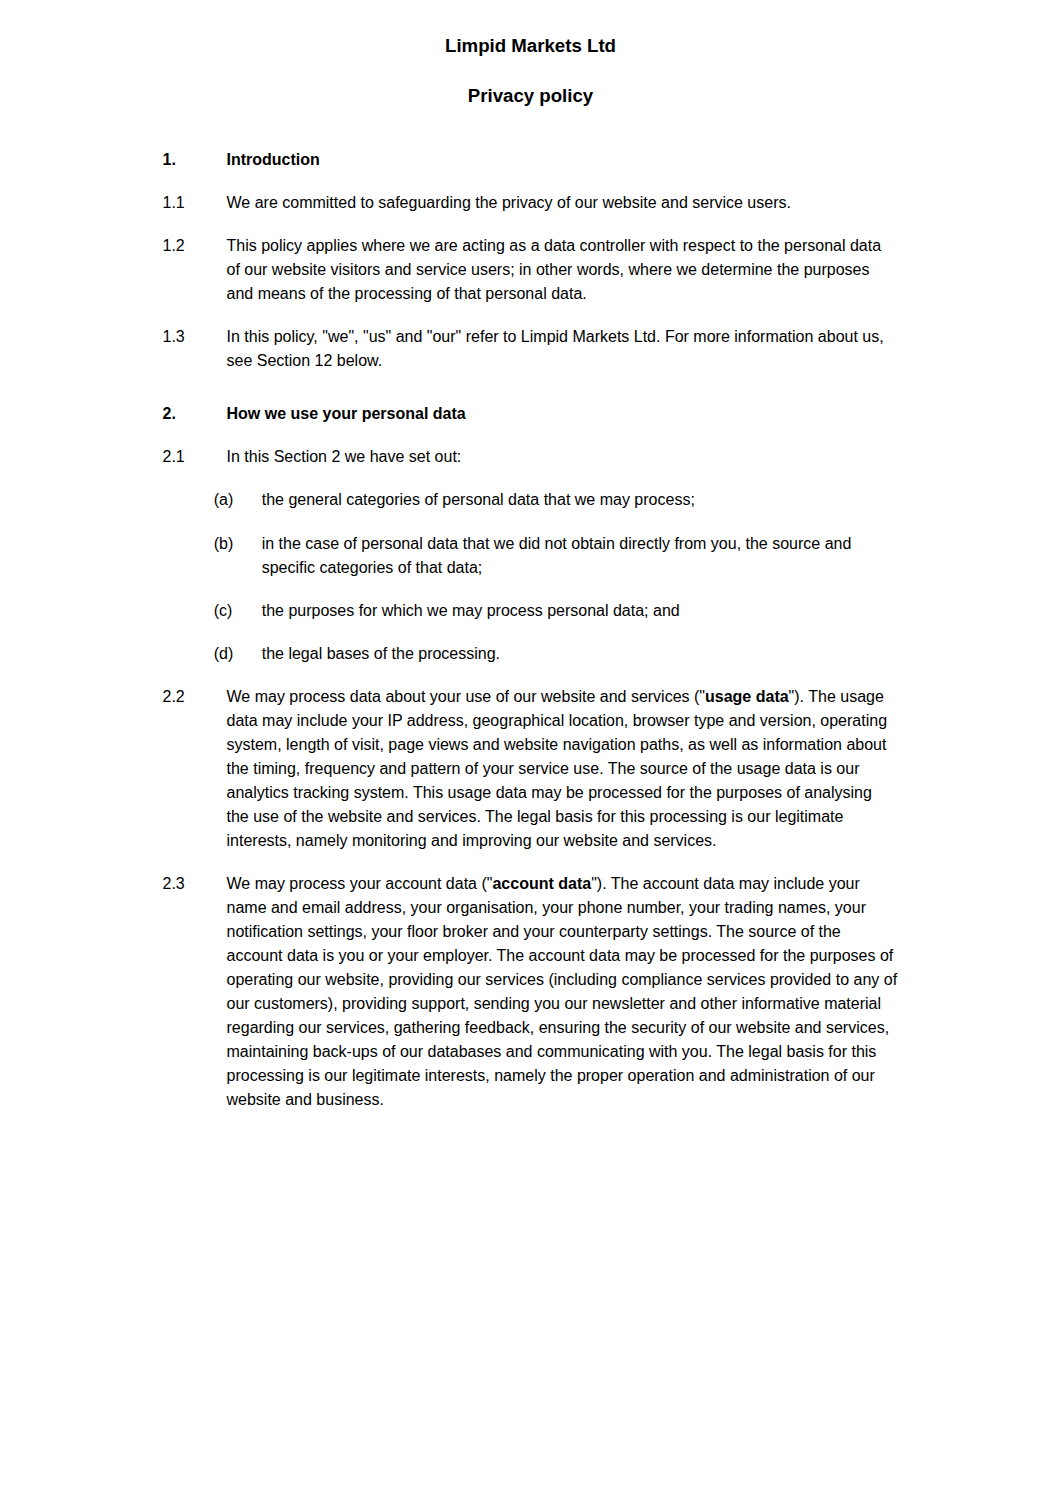Limpid Markets Ltd
Privacy policy
1.
Introduction
1.1
We are committed to safeguarding the privacy of our website and service users.
1.2
This policy applies where we are acting as a data controller with respect to the personal data of our website visitors and service users; in other words, where we determine the purposes and means of the processing of that personal data.
1.3
In this policy, "we", "us" and "our" refer to Limpid Markets Ltd. For more information about us, see Section 12 below.
2.
How we use your personal data
2.1
In this Section 2 we have set out:
(a)
the general categories of personal data that we may process;
(b)
in the case of personal data that we did not obtain directly from you, the source and specific categories of that data;
(c)
the purposes for which we may process personal data; and
(d)
the legal bases of the processing.
2.2
We may process data about your use of our website and services ("usage data"). The usage data may include your IP address, geographical location, browser type and version, operating system, length of visit, page views and website navigation paths, as well as information about the timing, frequency and pattern of your service use. The source of the usage data is our analytics tracking system. This usage data may be processed for the purposes of analysing the use of the website and services. The legal basis for this processing is our legitimate interests, namely monitoring and improving our website and services.
2.3
We may process your account data ("account data"). The account data may include your name and email address, your organisation, your phone number, your trading names, your notification settings, your floor broker and your counterparty settings. The source of the account data is you or your employer. The account data may be processed for the purposes of operating our website, providing our services (including compliance services provided to any of our customers), providing support, sending you our newsletter and other informative material regarding our services, gathering feedback, ensuring the security of our website and services, maintaining back-ups of our databases and communicating with you. The legal basis for this processing is our legitimate interests, namely the proper operation and administration of our website and business.